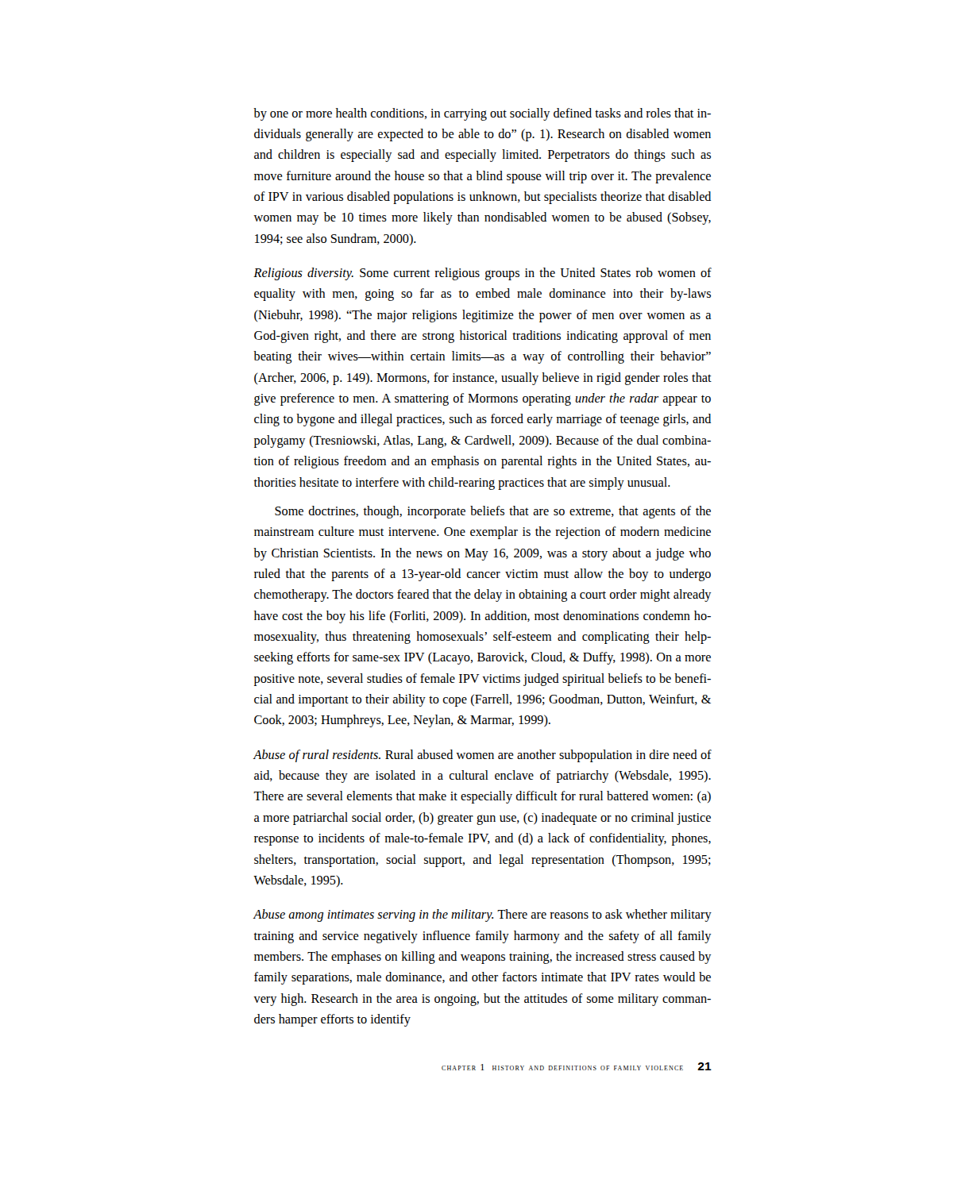by one or more health conditions, in carrying out socially defined tasks and roles that individuals generally are expected to be able to do” (p. 1). Research on disabled women and children is especially sad and especially limited. Perpetrators do things such as move furniture around the house so that a blind spouse will trip over it. The prevalence of IPV in various disabled populations is unknown, but specialists theorize that disabled women may be 10 times more likely than nondisabled women to be abused (Sobsey, 1994; see also Sundram, 2000).
Religious diversity. Some current religious groups in the United States rob women of equality with men, going so far as to embed male dominance into their by-laws (Niebuhr, 1998). “The major religions legitimize the power of men over women as a God-given right, and there are strong historical traditions indicating approval of men beating their wives—within certain limits—as a way of controlling their behavior” (Archer, 2006, p. 149). Mormons, for instance, usually believe in rigid gender roles that give preference to men. A smattering of Mormons operating under the radar appear to cling to bygone and illegal practices, such as forced early marriage of teenage girls, and polygamy (Tresniowski, Atlas, Lang, & Cardwell, 2009). Because of the dual combination of religious freedom and an emphasis on parental rights in the United States, authorities hesitate to interfere with child-rearing practices that are simply unusual.
Some doctrines, though, incorporate beliefs that are so extreme, that agents of the mainstream culture must intervene. One exemplar is the rejection of modern medicine by Christian Scientists. In the news on May 16, 2009, was a story about a judge who ruled that the parents of a 13-year-old cancer victim must allow the boy to undergo chemotherapy. The doctors feared that the delay in obtaining a court order might already have cost the boy his life (Forliti, 2009). In addition, most denominations condemn homosexuality, thus threatening homosexuals’ self-esteem and complicating their help-seeking efforts for same-sex IPV (Lacayo, Barovick, Cloud, & Duffy, 1998). On a more positive note, several studies of female IPV victims judged spiritual beliefs to be beneficial and important to their ability to cope (Farrell, 1996; Goodman, Dutton, Weinfurt, & Cook, 2003; Humphreys, Lee, Neylan, & Marmar, 1999).
Abuse of rural residents. Rural abused women are another subpopulation in dire need of aid, because they are isolated in a cultural enclave of patriarchy (Websdale, 1995). There are several elements that make it especially difficult for rural battered women: (a) a more patriarchal social order, (b) greater gun use, (c) inadequate or no criminal justice response to incidents of male-to-female IPV, and (d) a lack of confidentiality, phones, shelters, transportation, social support, and legal representation (Thompson, 1995; Websdale, 1995).
Abuse among intimates serving in the military. There are reasons to ask whether military training and service negatively influence family harmony and the safety of all family members. The emphases on killing and weapons training, the increased stress caused by family separations, male dominance, and other factors intimate that IPV rates would be very high. Research in the area is ongoing, but the attitudes of some military commanders hamper efforts to identify
Chapter 1 History and Definitions of Family Violence 21